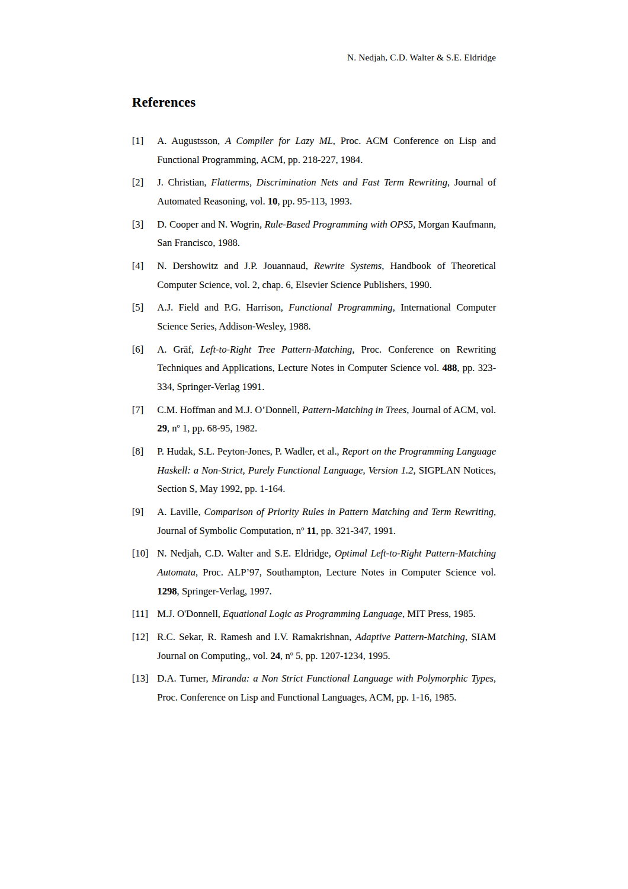N. Nedjah, C.D. Walter & S.E. Eldridge
References
[1] A. Augustsson, A Compiler for Lazy ML, Proc. ACM Conference on Lisp and Functional Programming, ACM, pp. 218-227, 1984.
[2] J. Christian, Flatterms, Discrimination Nets and Fast Term Rewriting, Journal of Automated Reasoning, vol. 10, pp. 95-113, 1993.
[3] D. Cooper and N. Wogrin, Rule-Based Programming with OPS5, Morgan Kaufmann, San Francisco, 1988.
[4] N. Dershowitz and J.P. Jouannaud, Rewrite Systems, Handbook of Theoretical Computer Science, vol. 2, chap. 6, Elsevier Science Publishers, 1990.
[5] A.J. Field and P.G. Harrison, Functional Programming, International Computer Science Series, Addison-Wesley, 1988.
[6] A. Gräf, Left-to-Right Tree Pattern-Matching, Proc. Conference on Rewriting Techniques and Applications, Lecture Notes in Computer Science vol. 488, pp. 323-334, Springer-Verlag 1991.
[7] C.M. Hoffman and M.J. O’Donnell, Pattern-Matching in Trees, Journal of ACM, vol. 29, nº 1, pp. 68-95, 1982.
[8] P. Hudak, S.L. Peyton-Jones, P. Wadler, et al., Report on the Programming Language Haskell: a Non-Strict, Purely Functional Language, Version 1.2, SIGPLAN Notices, Section S, May 1992, pp. 1-164.
[9] A. Laville, Comparison of Priority Rules in Pattern Matching and Term Rewriting, Journal of Symbolic Computation, nº 11, pp. 321-347, 1991.
[10] N. Nedjah, C.D. Walter and S.E. Eldridge, Optimal Left-to-Right Pattern-Matching Automata, Proc. ALP’97, Southampton, Lecture Notes in Computer Science vol. 1298, Springer-Verlag, 1997.
[11] M.J. O'Donnell, Equational Logic as Programming Language, MIT Press, 1985.
[12] R.C. Sekar, R. Ramesh and I.V. Ramakrishnan, Adaptive Pattern-Matching, SIAM Journal on Computing,, vol. 24, nº 5, pp. 1207-1234, 1995.
[13] D.A. Turner, Miranda: a Non Strict Functional Language with Polymorphic Types, Proc. Conference on Lisp and Functional Languages, ACM, pp. 1-16, 1985.